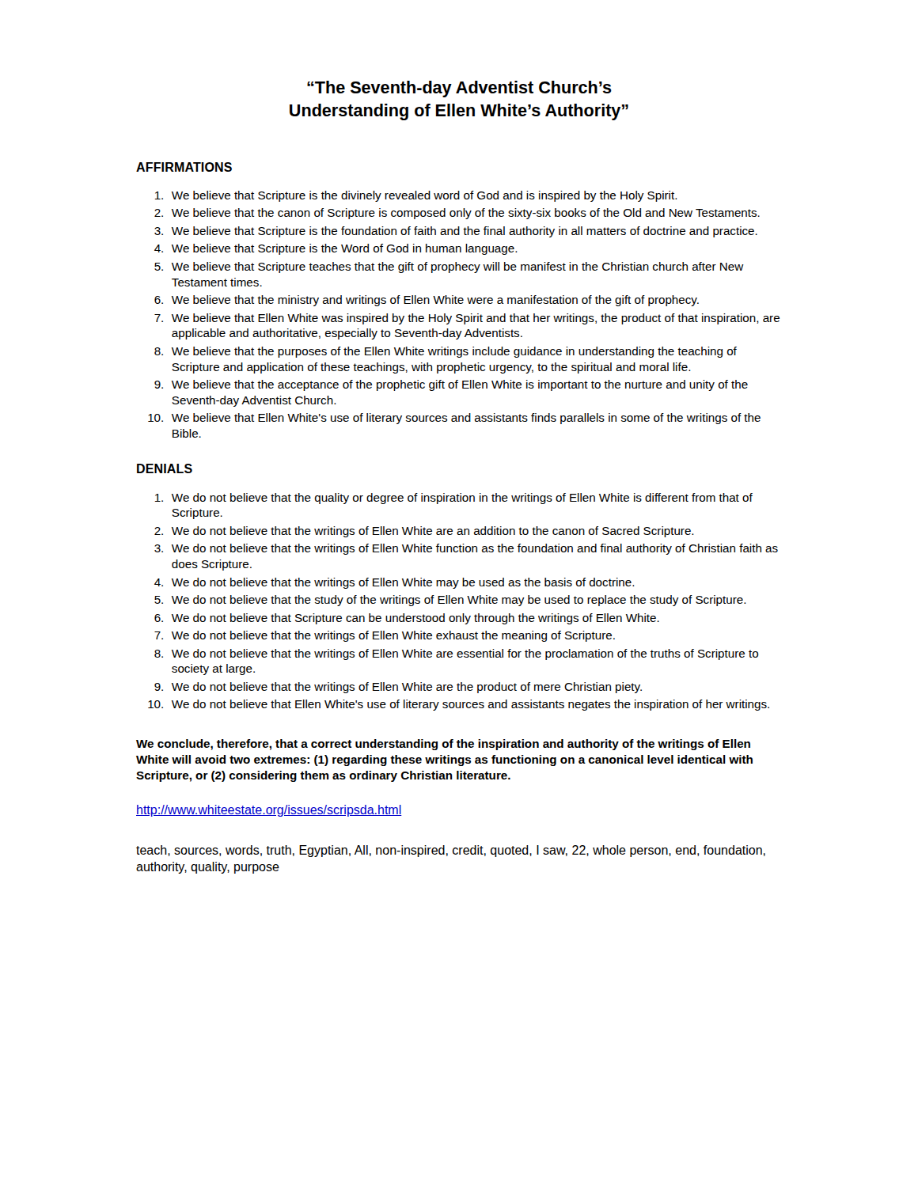“The Seventh-day Adventist Church’s
Understanding of Ellen White’s Authority”
AFFIRMATIONS
We believe that Scripture is the divinely revealed word of God and is inspired by the Holy Spirit.
We believe that the canon of Scripture is composed only of the sixty-six books of the Old and New Testaments.
We believe that Scripture is the foundation of faith and the final authority in all matters of doctrine and practice.
We believe that Scripture is the Word of God in human language.
We believe that Scripture teaches that the gift of prophecy will be manifest in the Christian church after New Testament times.
We believe that the ministry and writings of Ellen White were a manifestation of the gift of prophecy.
We believe that Ellen White was inspired by the Holy Spirit and that her writings, the product of that inspiration, are applicable and authoritative, especially to Seventh-day Adventists.
We believe that the purposes of the Ellen White writings include guidance in understanding the teaching of Scripture and application of these teachings, with prophetic urgency, to the spiritual and moral life.
We believe that the acceptance of the prophetic gift of Ellen White is important to the nurture and unity of the Seventh-day Adventist Church.
We believe that Ellen White's use of literary sources and assistants finds parallels in some of the writings of the Bible.
DENIALS
We do not believe that the quality or degree of inspiration in the writings of Ellen White is different from that of Scripture.
We do not believe that the writings of Ellen White are an addition to the canon of Sacred Scripture.
We do not believe that the writings of Ellen White function as the foundation and final authority of Christian faith as does Scripture.
We do not believe that the writings of Ellen White may be used as the basis of doctrine.
We do not believe that the study of the writings of Ellen White may be used to replace the study of Scripture.
We do not believe that Scripture can be understood only through the writings of Ellen White.
We do not believe that the writings of Ellen White exhaust the meaning of Scripture.
We do not believe that the writings of Ellen White are essential for the proclamation of the truths of Scripture to society at large.
We do not believe that the writings of Ellen White are the product of mere Christian piety.
We do not believe that Ellen White's use of literary sources and assistants negates the inspiration of her writings.
We conclude, therefore, that a correct understanding of the inspiration and authority of the writings of Ellen White will avoid two extremes: (1) regarding these writings as functioning on a canonical level identical with Scripture, or (2) considering them as ordinary Christian literature.
http://www.whiteestate.org/issues/scripsda.html
teach, sources, words, truth, Egyptian, All, non-inspired, credit, quoted, I saw, 22, whole person, end, foundation, authority, quality, purpose